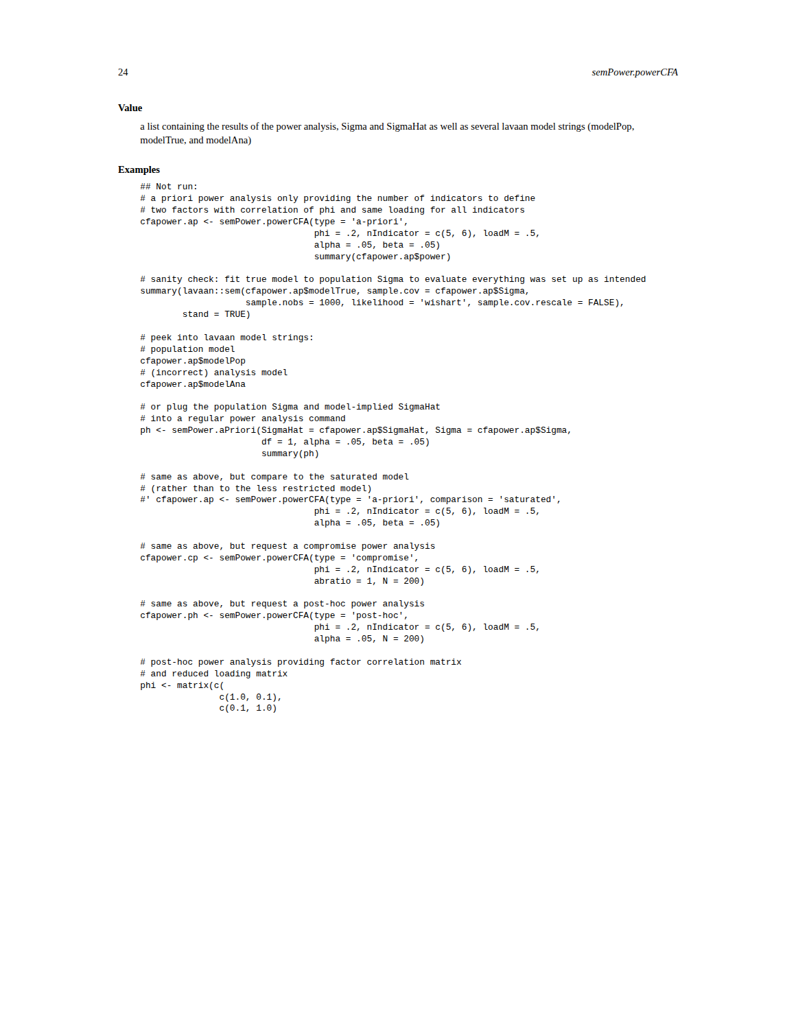24 semPower.powerCFA
Value
a list containing the results of the power analysis, Sigma and SigmaHat as well as several lavaan model strings (modelPop, modelTrue, and modelAna)
Examples
## Not run:
# a priori power analysis only providing the number of indicators to define
# two factors with correlation of phi and same loading for all indicators
cfapower.ap <- semPower.powerCFA(type = 'a-priori',
                                 phi = .2, nIndicator = c(5, 6), loadM = .5,
                                 alpha = .05, beta = .05)
                                 summary(cfapower.ap$power)

# sanity check: fit true model to population Sigma to evaluate everything was set up as intended
summary(lavaan::sem(cfapower.ap$modelTrue, sample.cov = cfapower.ap$Sigma,
                    sample.nobs = 1000, likelihood = 'wishart', sample.cov.rescale = FALSE),
        stand = TRUE)

# peek into lavaan model strings:
# population model
cfapower.ap$modelPop
# (incorrect) analysis model
cfapower.ap$modelAna

# or plug the population Sigma and model-implied SigmaHat
# into a regular power analysis command
ph <- semPower.aPriori(SigmaHat = cfapower.ap$SigmaHat, Sigma = cfapower.ap$Sigma,
                       df = 1, alpha = .05, beta = .05)
                       summary(ph)

# same as above, but compare to the saturated model
# (rather than to the less restricted model)
#' cfapower.ap <- semPower.powerCFA(type = 'a-priori', comparison = 'saturated',
                                 phi = .2, nIndicator = c(5, 6), loadM = .5,
                                 alpha = .05, beta = .05)

# same as above, but request a compromise power analysis
cfapower.cp <- semPower.powerCFA(type = 'compromise',
                                 phi = .2, nIndicator = c(5, 6), loadM = .5,
                                 abratio = 1, N = 200)

# same as above, but request a post-hoc power analysis
cfapower.ph <- semPower.powerCFA(type = 'post-hoc',
                                 phi = .2, nIndicator = c(5, 6), loadM = .5,
                                 alpha = .05, N = 200)

# post-hoc power analysis providing factor correlation matrix
# and reduced loading matrix
phi <- matrix(c(
               c(1.0, 0.1),
               c(0.1, 1.0)